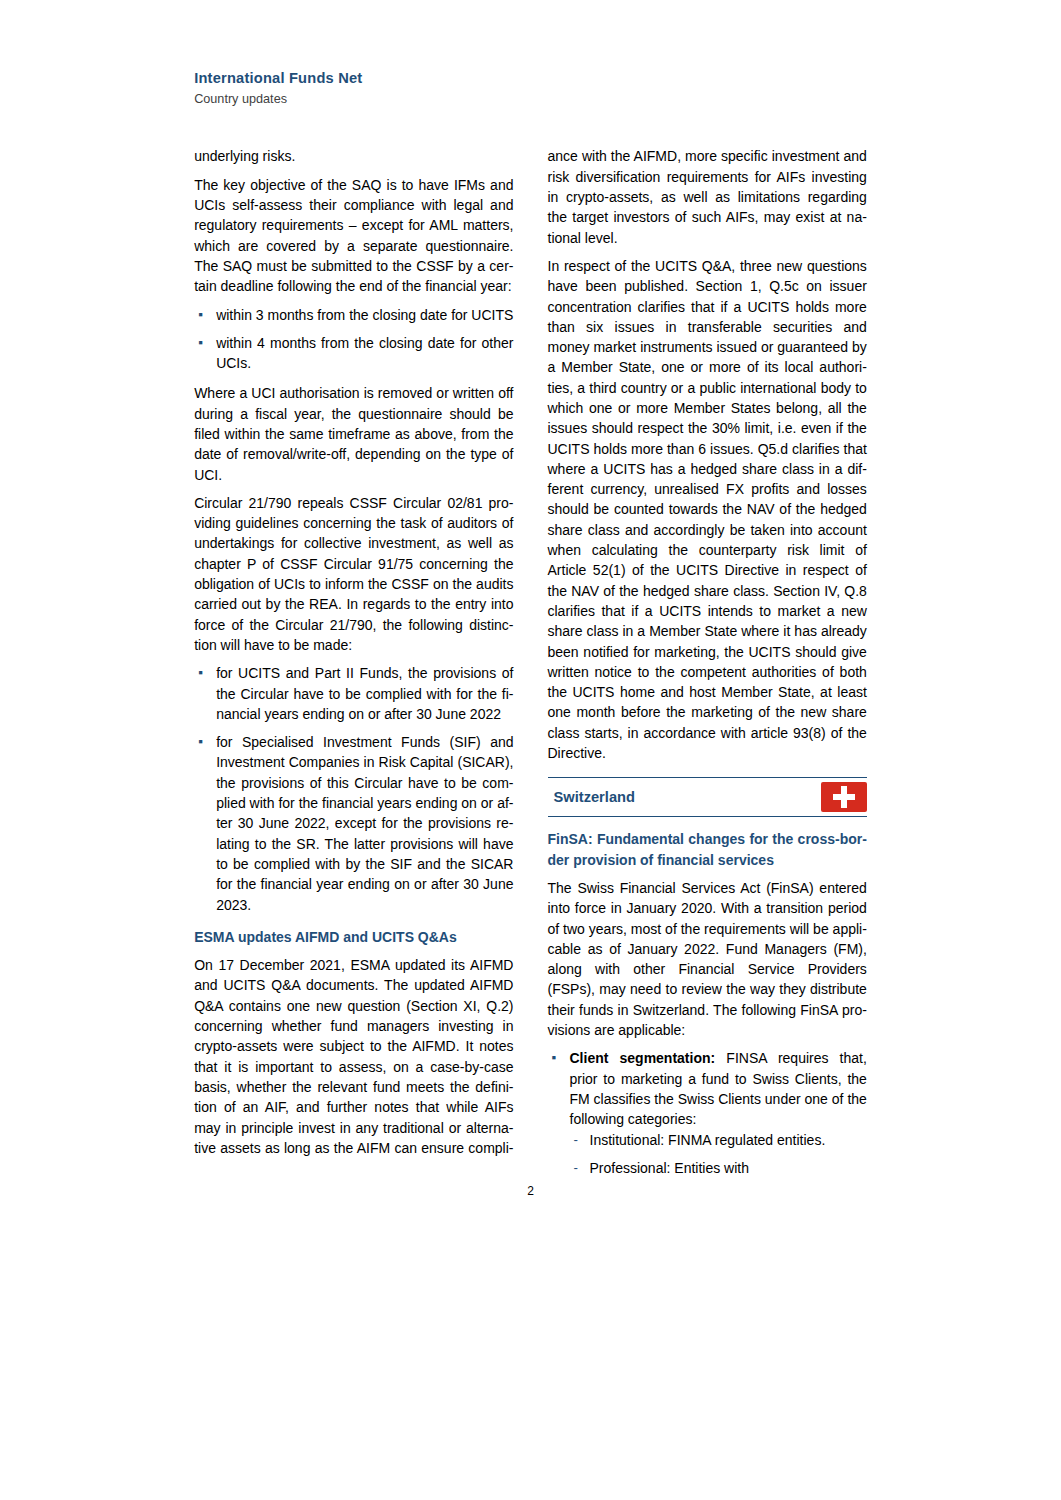International Funds Net
Country updates
underlying risks.
The key objective of the SAQ is to have IFMs and UCIs self-assess their compliance with legal and regulatory requirements – except for AML matters, which are covered by a separate questionnaire. The SAQ must be submitted to the CSSF by a certain deadline following the end of the financial year:
within 3 months from the closing date for UCITS
within 4 months from the closing date for other UCIs.
Where a UCI authorisation is removed or written off during a fiscal year, the questionnaire should be filed within the same timeframe as above, from the date of removal/write-off, depending on the type of UCI.
Circular 21/790 repeals CSSF Circular 02/81 providing guidelines concerning the task of auditors of undertakings for collective investment, as well as chapter P of CSSF Circular 91/75 concerning the obligation of UCIs to inform the CSSF on the audits carried out by the REA. In regards to the entry into force of the Circular 21/790, the following distinction will have to be made:
for UCITS and Part II Funds, the provisions of the Circular have to be complied with for the financial years ending on or after 30 June 2022
for Specialised Investment Funds (SIF) and Investment Companies in Risk Capital (SICAR), the provisions of this Circular have to be complied with for the financial years ending on or after 30 June 2022, except for the provisions relating to the SR. The latter provisions will have to be complied with by the SIF and the SICAR for the financial year ending on or after 30 June 2023.
ESMA updates AIFMD and UCITS Q&As
On 17 December 2021, ESMA updated its AIFMD and UCITS Q&A documents. The updated AIFMD Q&A contains one new question (Section XI, Q.2) concerning whether fund managers investing in crypto-assets were subject to the AIFMD. It notes that it is important to assess, on a case-by-case basis, whether the relevant fund meets the definition of an AIF, and further notes that while AIFs may in principle invest in any traditional or alternative assets as long as the AIFM can ensure compliance with the AIFMD, more specific investment and risk diversification requirements for AIFs investing in crypto-assets, as well as limitations regarding the target investors of such AIFs, may exist at national level.
In respect of the UCITS Q&A, three new questions have been published. Section 1, Q.5c on issuer concentration clarifies that if a UCITS holds more than six issues in transferable securities and money market instruments issued or guaranteed by a Member State, one or more of its local authorities, a third country or a public international body to which one or more Member States belong, all the issues should respect the 30% limit, i.e. even if the UCITS holds more than 6 issues. Q5.d clarifies that where a UCITS has a hedged share class in a different currency, unrealised FX profits and losses should be counted towards the NAV of the hedged share class and accordingly be taken into account when calculating the counterparty risk limit of Article 52(1) of the UCITS Directive in respect of the NAV of the hedged share class. Section IV, Q.8 clarifies that if a UCITS intends to market a new share class in a Member State where it has already been notified for marketing, the UCITS should give written notice to the competent authorities of both the UCITS home and host Member State, at least one month before the marketing of the new share class starts, in accordance with article 93(8) of the Directive.
Switzerland
FinSA: Fundamental changes for the cross-border provision of financial services
The Swiss Financial Services Act (FinSA) entered into force in January 2020. With a transition period of two years, most of the requirements will be applicable as of January 2022. Fund Managers (FM), along with other Financial Service Providers (FSPs), may need to review the way they distribute their funds in Switzerland. The following FinSA provisions are applicable:
Client segmentation: FINSA requires that, prior to marketing a fund to Swiss Clients, the FM classifies the Swiss Clients under one of the following categories:
Institutional: FINMA regulated entities.
Professional: Entities with
2